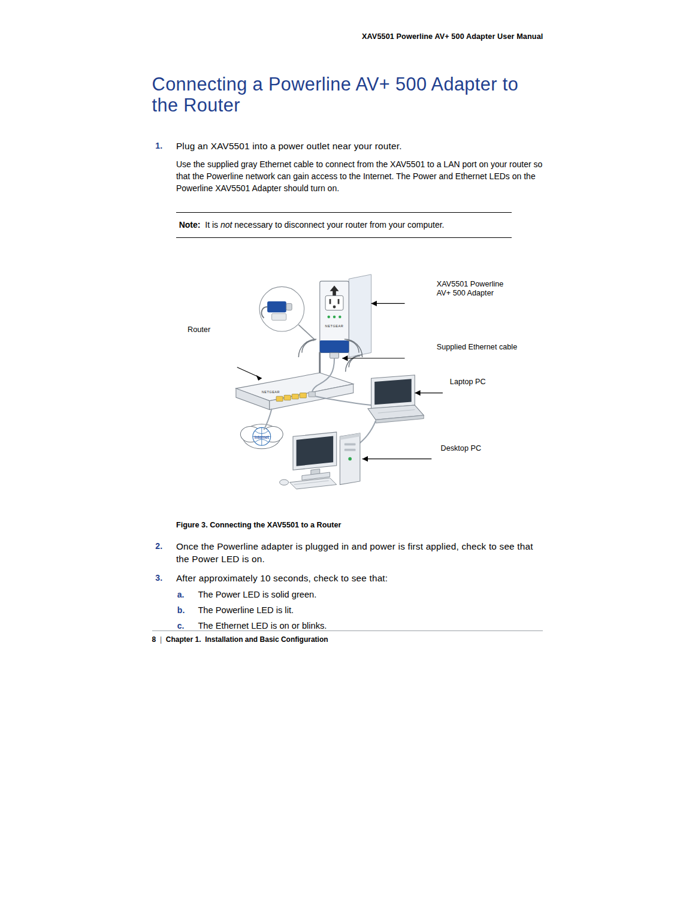XAV5501 Powerline AV+ 500 Adapter User Manual
Connecting a Powerline AV+ 500 Adapter to the Router
Plug an XAV5501 into a power outlet near your router.
Use the supplied gray Ethernet cable to connect from the XAV5501 to a LAN port on your router so that the Powerline network can gain access to the Internet. The Power and Ethernet LEDs on the Powerline XAV5501 Adapter should turn on.
Note: It is not necessary to disconnect your router from your computer.
NETGEAR NETGEAR Internet
XAV5501 Powerline
AV+ 500 Adapter
Router
Supplied Ethernet cable
Laptop PC
Desktop PC
Figure 3. Connecting the XAV5501 to a Router
Once the Powerline adapter is plugged in and power is first applied, check to see that the Power LED is on.
After approximately 10 seconds, check to see that:
The Power LED is solid green.
The Powerline LED is lit.
The Ethernet LED is on or blinks.
8|Chapter 1. Installation and Basic Configuration